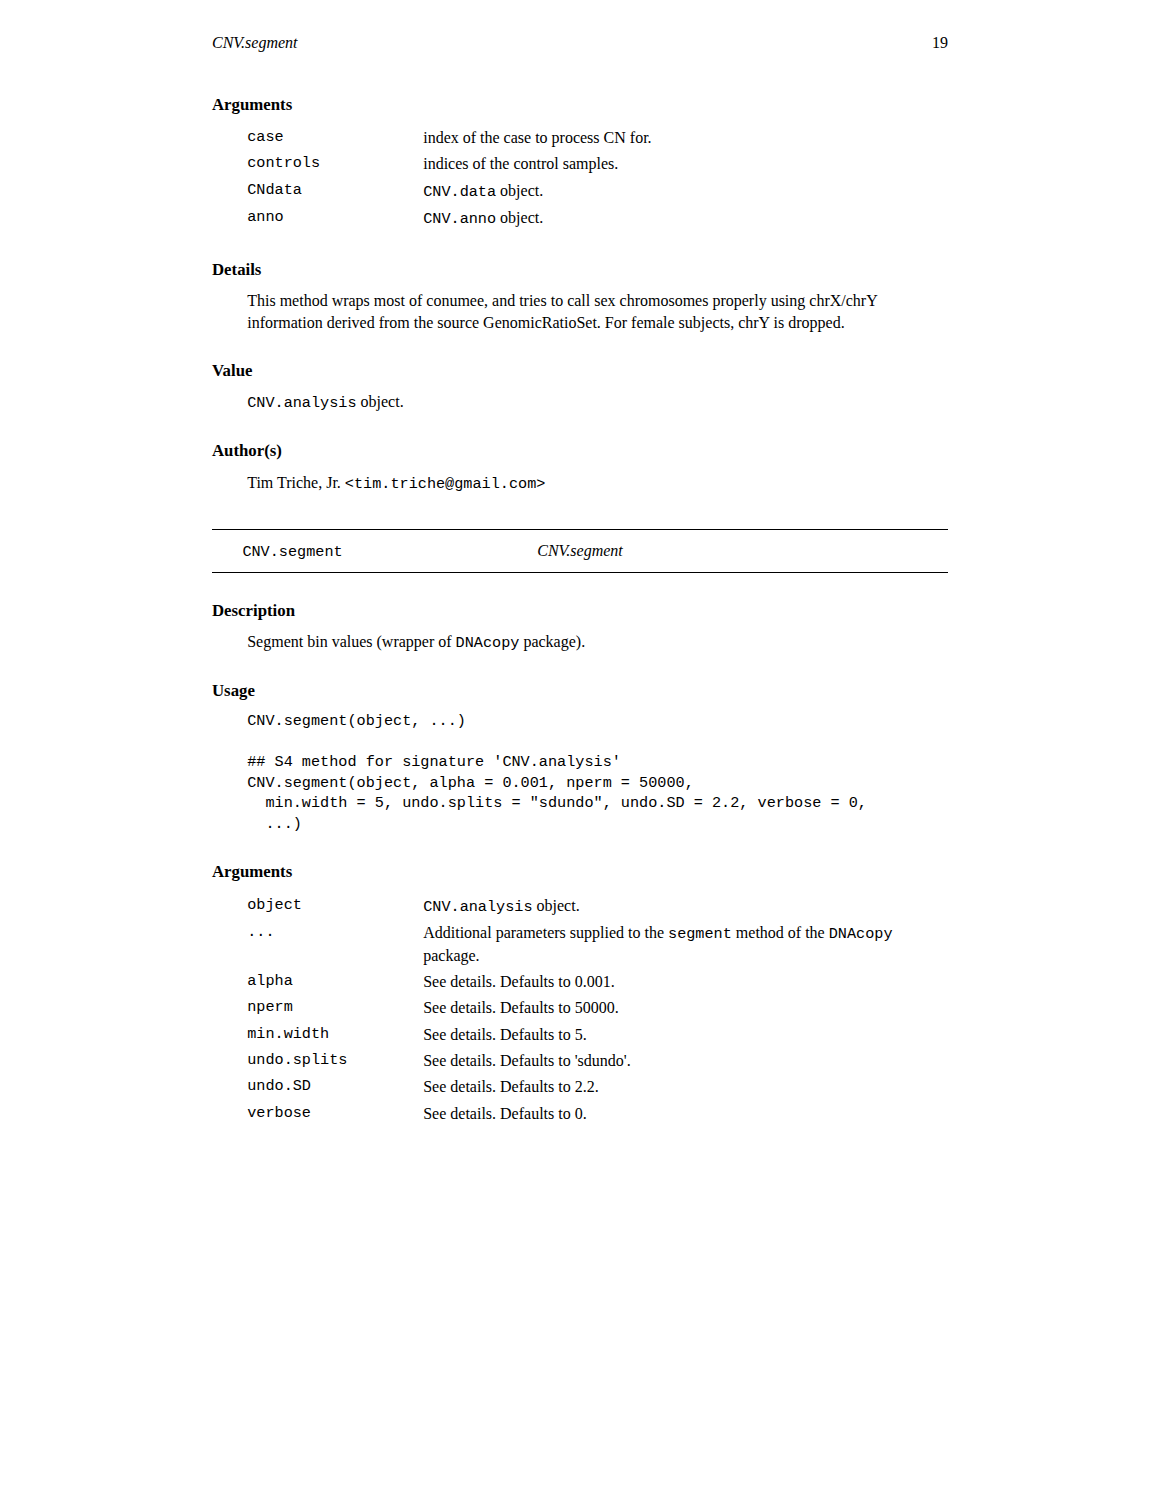CNV.segment 19
Arguments
case
index of the case to process CN for.
controls
indices of the control samples.
CNdata
CNV.data object.
anno
CNV.anno object.
Details
This method wraps most of conumee, and tries to call sex chromosomes properly using chrX/chrY information derived from the source GenomicRatioSet. For female subjects, chrY is dropped.
Value
CNV.analysis object.
Author(s)
Tim Triche, Jr. <tim.triche@gmail.com>
CNV.segment
CNV.segment
Description
Segment bin values (wrapper of DNAcopy package).
Usage
CNV.segment(object, ...)

## S4 method for signature 'CNV.analysis'
CNV.segment(object, alpha = 0.001, nperm = 50000,
  min.width = 5, undo.splits = "sdundo", undo.SD = 2.2, verbose = 0,
  ...)
Arguments
object
CNV.analysis object.
...
Additional parameters supplied to the segment method of the DNAcopy package.
alpha
See details. Defaults to 0.001.
nperm
See details. Defaults to 50000.
min.width
See details. Defaults to 5.
undo.splits
See details. Defaults to 'sdundo'.
undo.SD
See details. Defaults to 2.2.
verbose
See details. Defaults to 0.